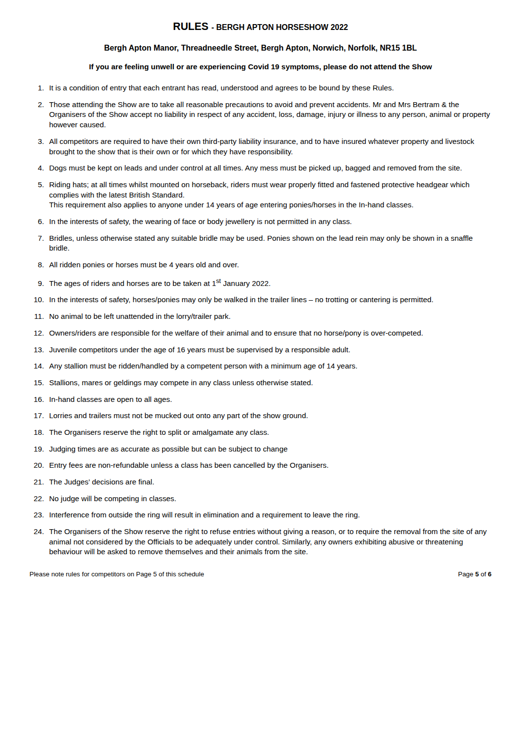RULES - BERGH APTON HORSESHOW 2022
Bergh Apton Manor, Threadneedle Street, Bergh Apton, Norwich, Norfolk, NR15 1BL
If you are feeling unwell or are experiencing Covid 19 symptoms, please do not attend the Show
It is a condition of entry that each entrant has read, understood and agrees to be bound by these Rules.
Those attending the Show are to take all reasonable precautions to avoid and prevent accidents. Mr and Mrs Bertram & the Organisers of the Show accept no liability in respect of any accident, loss, damage, injury or illness to any person, animal or property however caused.
All competitors are required to have their own third-party liability insurance, and to have insured whatever property and livestock brought to the show that is their own or for which they have responsibility.
Dogs must be kept on leads and under control at all times. Any mess must be picked up, bagged and removed from the site.
Riding hats; at all times whilst mounted on horseback, riders must wear properly fitted and fastened protective headgear which complies with the latest British Standard.
This requirement also applies to anyone under 14 years of age entering ponies/horses in the In-hand classes.
In the interests of safety, the wearing of face or body jewellery is not permitted in any class.
Bridles, unless otherwise stated any suitable bridle may be used. Ponies shown on the lead rein may only be shown in a snaffle bridle.
All ridden ponies or horses must be 4 years old and over.
The ages of riders and horses are to be taken at 1st January 2022.
In the interests of safety, horses/ponies may only be walked in the trailer lines – no trotting or cantering is permitted.
No animal to be left unattended in the lorry/trailer park.
Owners/riders are responsible for the welfare of their animal and to ensure that no horse/pony is over-competed.
Juvenile competitors under the age of 16 years must be supervised by a responsible adult.
Any stallion must be ridden/handled by a competent person with a minimum age of 14 years.
Stallions, mares or geldings may compete in any class unless otherwise stated.
In-hand classes are open to all ages.
Lorries and trailers must not be mucked out onto any part of the show ground.
The Organisers reserve the right to split or amalgamate any class.
Judging times are as accurate as possible but can be subject to change
Entry fees are non-refundable unless a class has been cancelled by the Organisers.
The Judges’ decisions are final.
No judge will be competing in classes.
Interference from outside the ring will result in elimination and a requirement to leave the ring.
The Organisers of the Show reserve the right to refuse entries without giving a reason, or to require the removal from the site of any animal not considered by the Officials to be adequately under control. Similarly, any owners exhibiting abusive or threatening behaviour will be asked to remove themselves and their animals from the site.
Please note rules for competitors on Page 5 of this schedule
Page 5 of 6